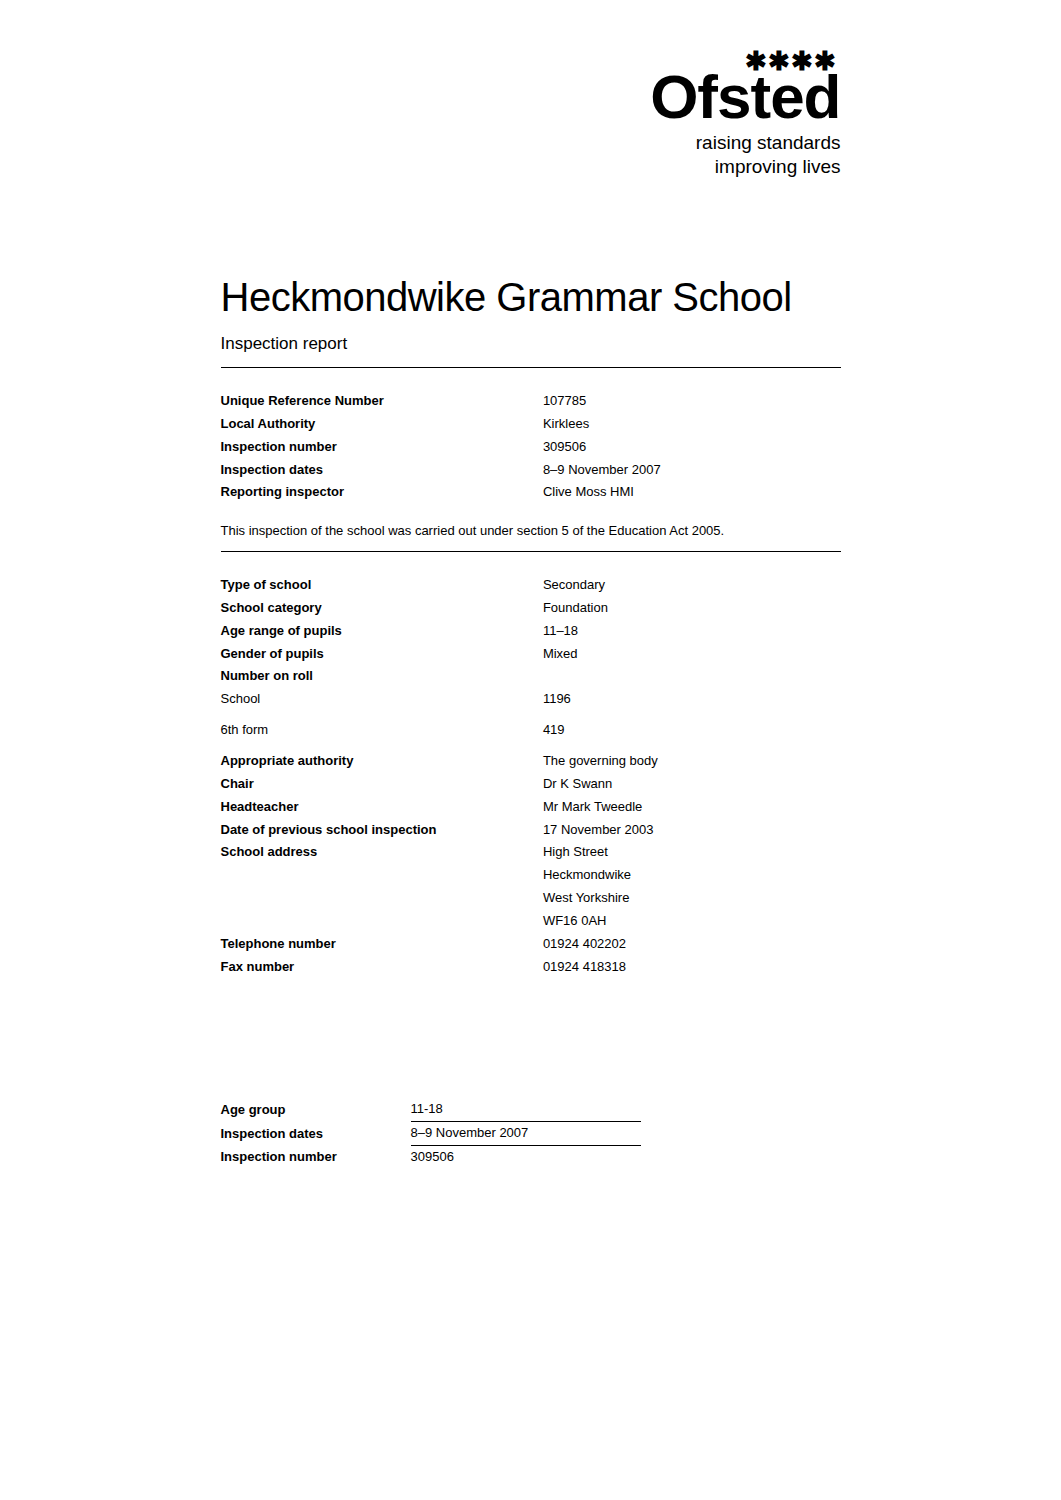✱✱✱✱
Ofsted
raising standards
improving lives
Heckmondwike Grammar School
Inspection report
| Unique Reference Number | 107785 |
| Local Authority | Kirklees |
| Inspection number | 309506 |
| Inspection dates | 8–9 November 2007 |
| Reporting inspector | Clive Moss HMI |
This inspection of the school was carried out under section 5 of the Education Act 2005.
| Type of school | Secondary |
| School category | Foundation |
| Age range of pupils | 11–18 |
| Gender of pupils | Mixed |
| Number on roll | |
| School | 1196 |
| 6th form | 419 |
| Appropriate authority | The governing body |
| Chair | Dr K Swann |
| Headteacher | Mr Mark Tweedle |
| Date of previous school inspection | 17 November 2003 |
| School address | High Street |
| | Heckmondwike |
| | West Yorkshire |
| | WF16 0AH |
| Telephone number | 01924 402202 |
| Fax number | 01924 418318 |
| Age group | 11-18 |
| Inspection dates | 8–9 November 2007 |
| Inspection number | 309506 |